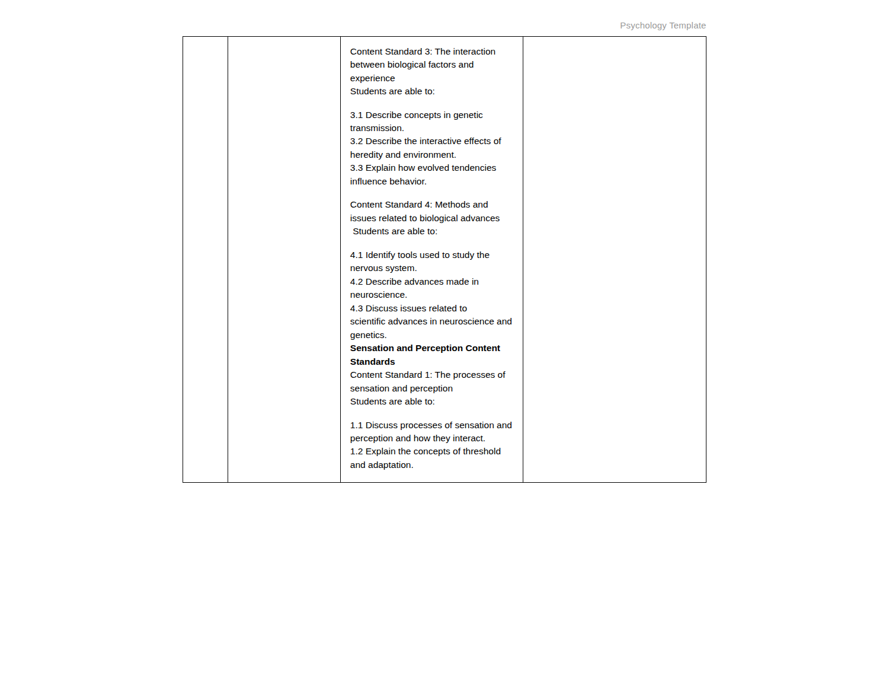Psychology Template
| | | Content Standard 3: The interaction between biological factors and experience Students are able to: 3.1 Describe concepts in genetic transmission. 3.2 Describe the interactive effects of heredity and environment. 3.3 Explain how evolved tendencies influence behavior. Content Standard 4: Methods and issues related to biological advances Students are able to: 4.1 Identify tools used to study the nervous system. 4.2 Describe advances made in neuroscience. 4.3 Discuss issues related to scientific advances in neuroscience and genetics. Sensation and Perception Content Standards Content Standard 1: The processes of sensation and perception Students are able to: 1.1 Discuss processes of sensation and perception and how they interact. 1.2 Explain the concepts of threshold and adaptation. | |